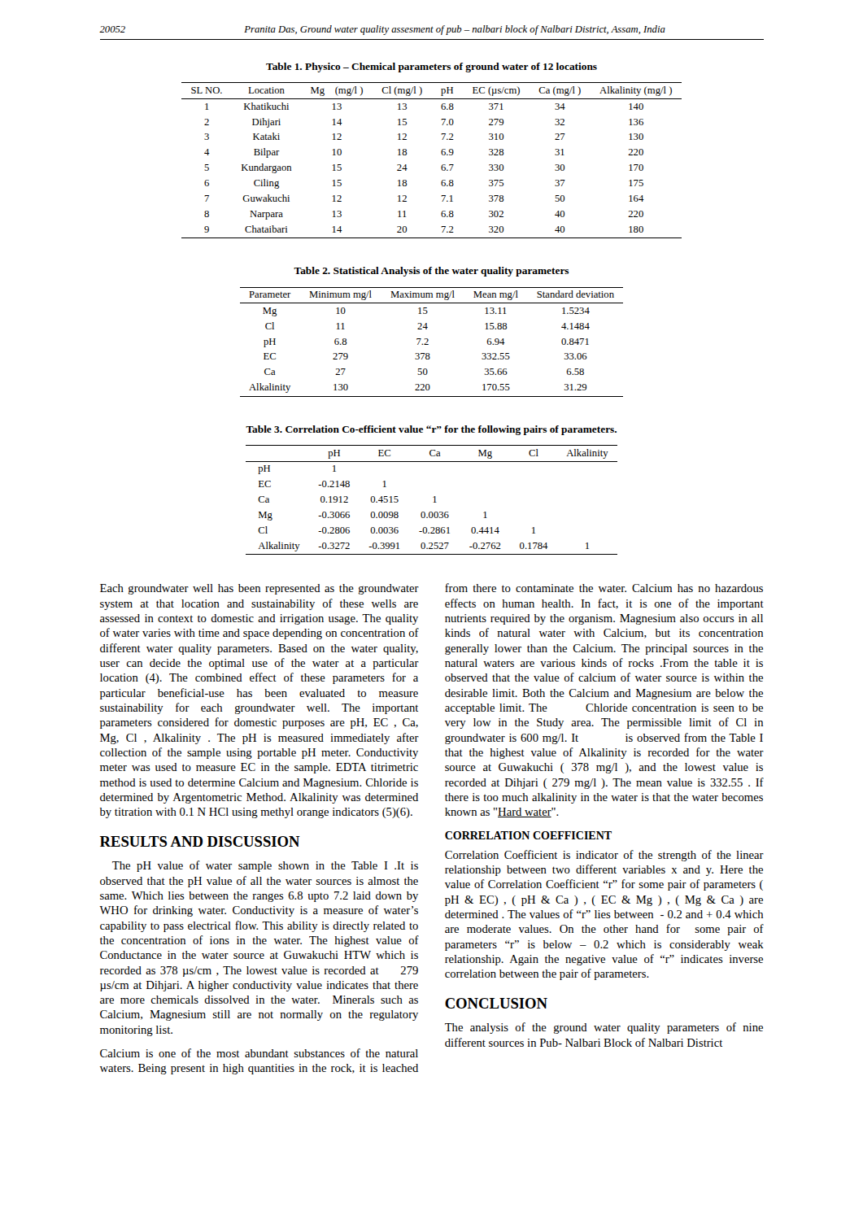20052 Pranita Das, Ground water quality assesment of pub – nalbari block of Nalbari District, Assam, India
Table 1. Physico – Chemical parameters of ground water of 12 locations
| SL NO. | Location | Mg (mg/l ) | Cl (mg/l ) | pH | EC (µs/cm) | Ca (mg/l ) | Alkalinity (mg/l ) |
| --- | --- | --- | --- | --- | --- | --- | --- |
| 1 | Khatikuchi | 13 | 13 | 6.8 | 371 | 34 | 140 |
| 2 | Dihjari | 14 | 15 | 7.0 | 279 | 32 | 136 |
| 3 | Kataki | 12 | 12 | 7.2 | 310 | 27 | 130 |
| 4 | Bilpar | 10 | 18 | 6.9 | 328 | 31 | 220 |
| 5 | Kundargaon | 15 | 24 | 6.7 | 330 | 30 | 170 |
| 6 | Ciling | 15 | 18 | 6.8 | 375 | 37 | 175 |
| 7 | Guwakuchi | 12 | 12 | 7.1 | 378 | 50 | 164 |
| 8 | Narpara | 13 | 11 | 6.8 | 302 | 40 | 220 |
| 9 | Chataibari | 14 | 20 | 7.2 | 320 | 40 | 180 |
Table 2. Statistical Analysis of the water quality parameters
| Parameter | Minimum mg/l | Maximum mg/l | Mean mg/l | Standard deviation |
| --- | --- | --- | --- | --- |
| Mg | 10 | 15 | 13.11 | 1.5234 |
| Cl | 11 | 24 | 15.88 | 4.1484 |
| pH | 6.8 | 7.2 | 6.94 | 0.8471 |
| EC | 279 | 378 | 332.55 | 33.06 |
| Ca | 27 | 50 | 35.66 | 6.58 |
| Alkalinity | 130 | 220 | 170.55 | 31.29 |
Table 3. Correlation Co-efficient value “r” for the following pairs of parameters.
| | pH | EC | Ca | Mg | Cl | Alkalinity |
| --- | --- | --- | --- | --- | --- | --- |
| pH | 1 | | | | | |
| EC | -0.2148 | 1 | | | | |
| Ca | 0.1912 | 0.4515 | 1 | | | |
| Mg | -0.3066 | 0.0098 | 0.0036 | 1 | | |
| Cl | -0.2806 | 0.0036 | -0.2861 | 0.4414 | 1 | |
| Alkalinity | -0.3272 | -0.3991 | 0.2527 | -0.2762 | 0.1784 | 1 |
Each groundwater well has been represented as the groundwater system at that location and sustainability of these wells are assessed in context to domestic and irrigation usage. The quality of water varies with time and space depending on concentration of different water quality parameters. Based on the water quality, user can decide the optimal use of the water at a particular location (4). The combined effect of these parameters for a particular beneficial-use has been evaluated to measure sustainability for each groundwater well. The important parameters considered for domestic purposes are pH, EC , Ca, Mg, Cl , Alkalinity . The pH is measured immediately after collection of the sample using portable pH meter. Conductivity meter was used to measure EC in the sample. EDTA titrimetric method is used to determine Calcium and Magnesium. Chloride is determined by Argentometric Method. Alkalinity was determined by titration with 0.1 N HCl using methyl orange indicators (5)(6).
RESULTS AND DISCUSSION
The pH value of water sample shown in the Table I .It is observed that the pH value of all the water sources is almost the same. Which lies between the ranges 6.8 upto 7.2 laid down by WHO for drinking water. Conductivity is a measure of water’s capability to pass electrical flow. This ability is directly related to the concentration of ions in the water. The highest value of Conductance in the water source at Guwakuchi HTW which is recorded as 378 µs/cm , The lowest value is recorded at 279 µs/cm at Dihjari. A higher conductivity value indicates that there are more chemicals dissolved in the water. Minerals such as Calcium, Magnesium still are not normally on the regulatory monitoring list.
Calcium is one of the most abundant substances of the natural waters. Being present in high quantities in the rock, it is leached from there to contaminate the water. Calcium has no hazardous effects on human health. In fact, it is one of the important nutrients required by the organism. Magnesium also occurs in all kinds of natural water with Calcium, but its concentration generally lower than the Calcium. The principal sources in the natural waters are various kinds of rocks .From the table it is observed that the value of calcium of water source is within the desirable limit. Both the Calcium and Magnesium are below the acceptable limit. The Chloride concentration is seen to be very low in the Study area. The permissible limit of Cl in groundwater is 600 mg/l. It is observed from the Table I that the highest value of Alkalinity is recorded for the water source at Guwakuchi ( 378 mg/l ), and the lowest value is recorded at Dihjari ( 279 mg/l ). The mean value is 332.55 . If there is too much alkalinity in the water is that the water becomes known as "Hard water".
CORRELATION COEFFICIENT
Correlation Coefficient is indicator of the strength of the linear relationship between two different variables x and y. Here the value of Correlation Coefficient “r” for some pair of parameters ( pH & EC) , ( pH & Ca ) , ( EC & Mg ) , ( Mg & Ca ) are determined . The values of “r” lies between - 0.2 and + 0.4 which are moderate values. On the other hand for some pair of parameters “r” is below – 0.2 which is considerably weak relationship. Again the negative value of “r” indicates inverse correlation between the pair of parameters.
CONCLUSION
The analysis of the ground water quality parameters of nine different sources in Pub- Nalbari Block of Nalbari District